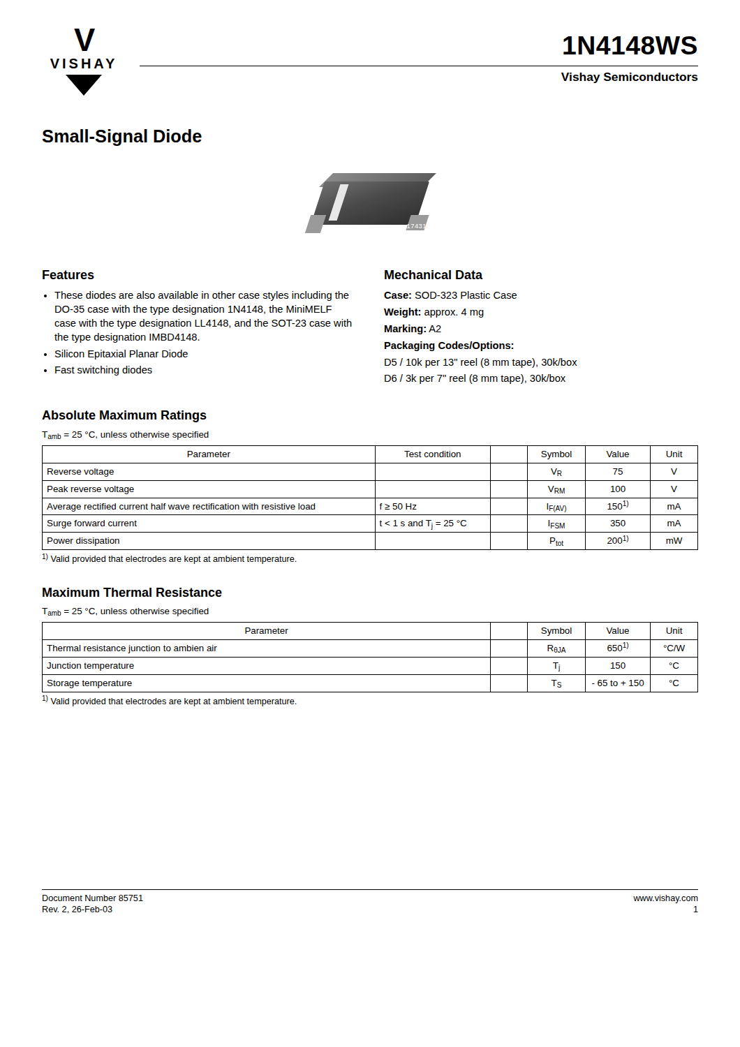V
VISHAY
1N4148WS
Vishay Semiconductors
Small-Signal Diode
17431
Features
These diodes are also available in other case styles including the DO-35 case with the type designation 1N4148, the MiniMELF case with the type designation LL4148, and the SOT-23 case with the type designation IMBD4148.
Silicon Epitaxial Planar Diode
Fast switching diodes
Mechanical Data
Case: SOD-323 Plastic Case
Weight: approx. 4 mg
Marking: A2
Packaging Codes/Options:
D5 / 10k per 13" reel (8 mm tape), 30k/box
D6 / 3k per 7" reel (8 mm tape), 30k/box
Absolute Maximum Ratings
Tamb = 25 °C, unless otherwise specified
| Parameter | Test condition | | Symbol | Value | Unit |
| --- | --- | --- | --- | --- | --- |
| Reverse voltage | | | V R | 75 | V |
| Peak reverse voltage | | | V RM | 100 | V |
| Average rectified current half wave rectification with resistive load | f ≥ 50 Hz | | I F(AV) | 150 1) | mA |
| Surge forward current | t < 1 s and T j = 25 °C | | I FSM | 350 | mA |
| Power dissipation | | | P tot | 200 1) | mW |
1) Valid provided that electrodes are kept at ambient temperature.
Maximum Thermal Resistance
Tamb = 25 °C, unless otherwise specified
| Parameter | | Symbol | Value | Unit |
| --- | --- | --- | --- | --- |
| Thermal resistance junction to ambien air | | R θJA | 650 1) | °C/W |
| Junction temperature | | T j | 150 | °C |
| Storage temperature | | T S | - 65 to + 150 | °C |
1) Valid provided that electrodes are kept at ambient temperature.
Document Number 85751
Rev. 2, 26-Feb-03
www.vishay.com
1